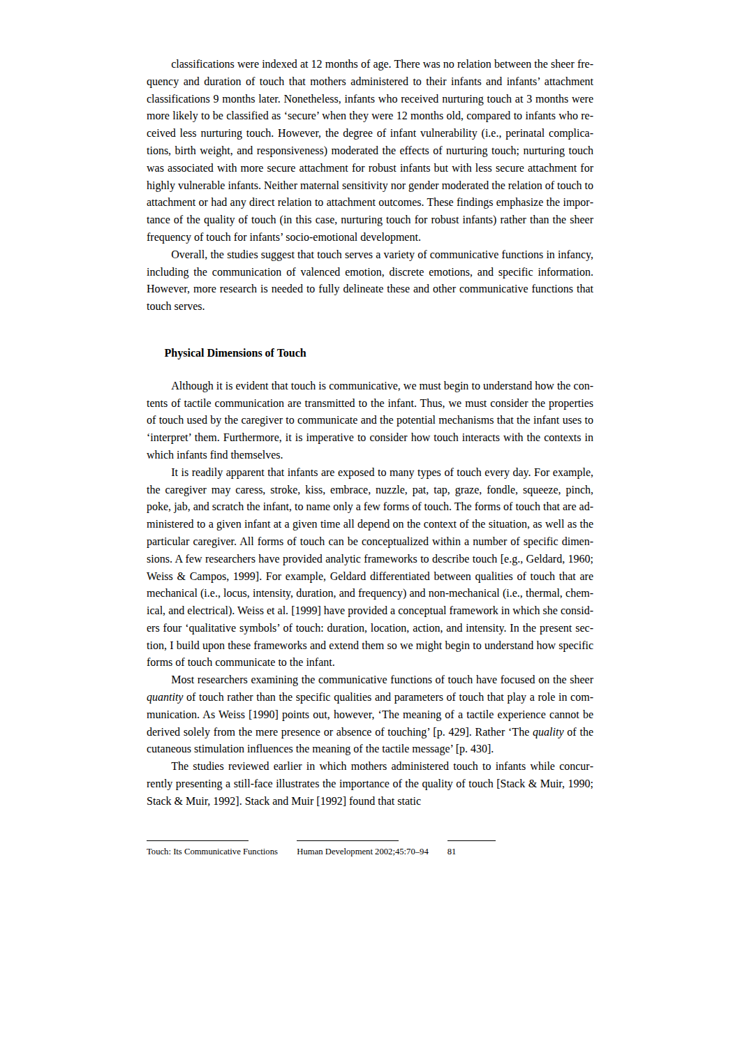classifications were indexed at 12 months of age. There was no relation between the sheer frequency and duration of touch that mothers administered to their infants and infants’ attachment classifications 9 months later. Nonetheless, infants who received nurturing touch at 3 months were more likely to be classified as ‘secure’ when they were 12 months old, compared to infants who received less nurturing touch. However, the degree of infant vulnerability (i.e., perinatal complications, birth weight, and responsiveness) moderated the effects of nurturing touch; nurturing touch was associated with more secure attachment for robust infants but with less secure attachment for highly vulnerable infants. Neither maternal sensitivity nor gender moderated the relation of touch to attachment or had any direct relation to attachment outcomes. These findings emphasize the importance of the quality of touch (in this case, nurturing touch for robust infants) rather than the sheer frequency of touch for infants’ socio-emotional development.
Overall, the studies suggest that touch serves a variety of communicative functions in infancy, including the communication of valenced emotion, discrete emotions, and specific information. However, more research is needed to fully delineate these and other communicative functions that touch serves.
Physical Dimensions of Touch
Although it is evident that touch is communicative, we must begin to understand how the contents of tactile communication are transmitted to the infant. Thus, we must consider the properties of touch used by the caregiver to communicate and the potential mechanisms that the infant uses to ‘interpret’ them. Furthermore, it is imperative to consider how touch interacts with the contexts in which infants find themselves.
It is readily apparent that infants are exposed to many types of touch every day. For example, the caregiver may caress, stroke, kiss, embrace, nuzzle, pat, tap, graze, fondle, squeeze, pinch, poke, jab, and scratch the infant, to name only a few forms of touch. The forms of touch that are administered to a given infant at a given time all depend on the context of the situation, as well as the particular caregiver. All forms of touch can be conceptualized within a number of specific dimensions. A few researchers have provided analytic frameworks to describe touch [e.g., Geldard, 1960; Weiss & Campos, 1999]. For example, Geldard differentiated between qualities of touch that are mechanical (i.e., locus, intensity, duration, and frequency) and non-mechanical (i.e., thermal, chemical, and electrical). Weiss et al. [1999] have provided a conceptual framework in which she considers four ‘qualitative symbols’ of touch: duration, location, action, and intensity. In the present section, I build upon these frameworks and extend them so we might begin to understand how specific forms of touch communicate to the infant.
Most researchers examining the communicative functions of touch have focused on the sheer quantity of touch rather than the specific qualities and parameters of touch that play a role in communication. As Weiss [1990] points out, however, ‘The meaning of a tactile experience cannot be derived solely from the mere presence or absence of touching’ [p. 429]. Rather ‘The quality of the cutaneous stimulation influences the meaning of the tactile message’ [p. 430].
The studies reviewed earlier in which mothers administered touch to infants while concurrently presenting a still-face illustrates the importance of the quality of touch [Stack & Muir, 1990; Stack & Muir, 1992]. Stack and Muir [1992] found that static
Touch: Its Communicative Functions
Human Development 2002;45:70–94
81